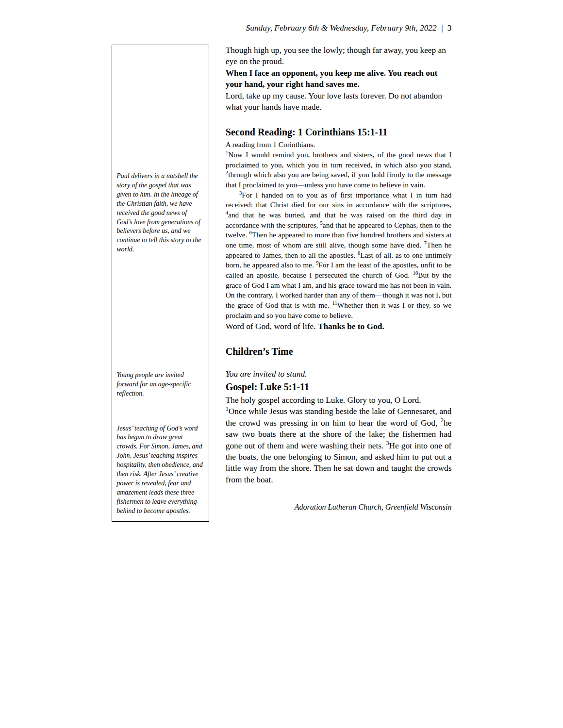Sunday, February 6th & Wednesday, February 9th, 2022 | 3
Paul delivers in a nutshell the story of the gospel that was given to him. In the lineage of the Christian faith, we have received the good news of God’s love from generations of believers before us, and we continue to tell this story to the world.
Young people are invited forward for an age-specific reflection.
Jesus’ teaching of God’s word has begun to draw great crowds. For Simon, James, and John, Jesus’ teaching inspires hospitality, then obedience, and then risk. After Jesus’ creative power is revealed, fear and amazement leads these three fishermen to leave everything behind to become apostles.
Though high up, you see the lowly; though far away, you keep an eye on the proud.
When I face an opponent, you keep me alive. You reach out your hand, your right hand saves me.
Lord, take up my cause. Your love lasts forever. Do not abandon what your hands have made.
Second Reading: 1 Corinthians 15:1-11
A reading from 1 Corinthians.
1Now I would remind you, brothers and sisters, of the good news that I proclaimed to you, which you in turn received, in which also you stand, 2through which also you are being saved, if you hold firmly to the message that I proclaimed to you—unless you have come to believe in vain.
3For I handed on to you as of first importance what I in turn had received: that Christ died for our sins in accordance with the scriptures, 4and that he was buried, and that he was raised on the third day in accordance with the scriptures, 5and that he appeared to Cephas, then to the twelve. 6Then he appeared to more than five hundred brothers and sisters at one time, most of whom are still alive, though some have died. 7Then he appeared to James, then to all the apostles. 8Last of all, as to one untimely born, he appeared also to me. 9For I am the least of the apostles, unfit to be called an apostle, because I persecuted the church of God. 10But by the grace of God I am what I am, and his grace toward me has not been in vain. On the contrary, I worked harder than any of them—though it was not I, but the grace of God that is with me. 11Whether then it was I or they, so we proclaim and so you have come to believe.
Word of God, word of life. Thanks be to God.
Children’s Time
You are invited to stand.
Gospel: Luke 5:1-11
The holy gospel according to Luke. Glory to you, O Lord.
1Once while Jesus was standing beside the lake of Gennesaret, and the crowd was pressing in on him to hear the word of God, 2he saw two boats there at the shore of the lake; the fishermen had gone out of them and were washing their nets. 3He got into one of the boats, the one belonging to Simon, and asked him to put out a little way from the shore. Then he sat down and taught the crowds from the boat.
Adoration Lutheran Church, Greenfield Wisconsin